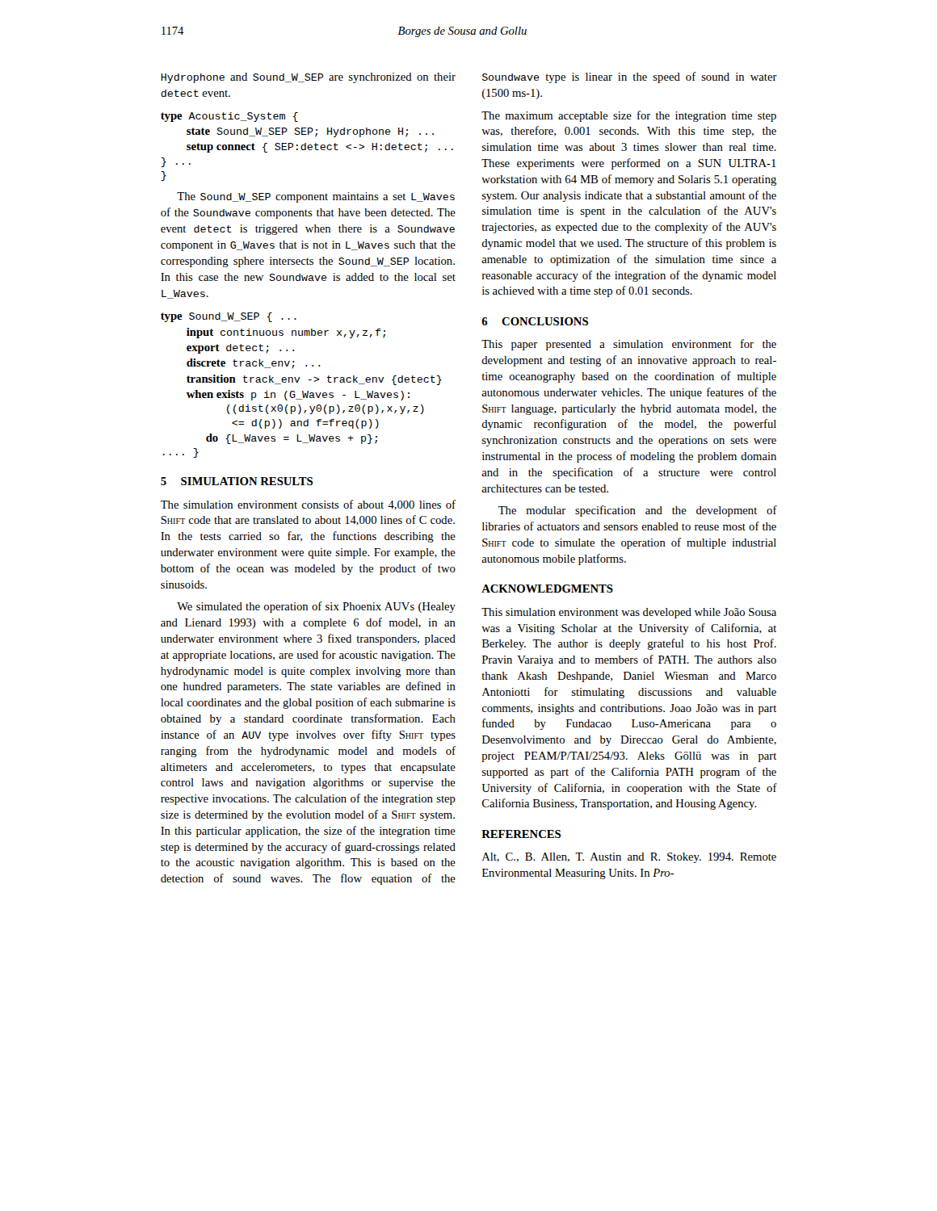1174 Borges de Sousa and Gollu
Hydrophone and Sound_W_SEP are synchronized on their detect event.
type Acoustic_System { state Sound_W_SEP SEP; Hydrophone H; ... setup connect { SEP:detect <-> H:detect; ... } ... }
The Sound_W_SEP component maintains a set L_Waves of the Soundwave components that have been detected. The event detect is triggered when there is a Soundwave component in G_Waves that is not in L_Waves such that the corresponding sphere intersects the Sound_W_SEP location. In this case the new Soundwave is added to the local set L_Waves.
type Sound_W_SEP { ... input continuous number x,y,z,f; export detect; ... discrete track_env; ... transition track_env -> track_env {detect} when exists p in (G_Waves - L_Waves): ((dist(x0(p),y0(p),z0(p),x,y,z) <= d(p)) and f=freq(p)) do {L_Waves = L_Waves + p}; .... }
5 SIMULATION RESULTS
The simulation environment consists of about 4,000 lines of Shift code that are translated to about 14,000 lines of C code. In the tests carried so far, the functions describing the underwater environment were quite simple. For example, the bottom of the ocean was modeled by the product of two sinusoids.
We simulated the operation of six Phoenix AUVs (Healey and Lienard 1993) with a complete 6 dof model, in an underwater environment where 3 fixed transponders, placed at appropriate locations, are used for acoustic navigation. The hydrodynamic model is quite complex involving more than one hundred parameters. The state variables are defined in local coordinates and the global position of each submarine is obtained by a standard coordinate transformation. Each instance of an AUV type involves over fifty Shift types ranging from the hydrodynamic model and models of altimeters and accelerometers, to types that encapsulate control laws and navigation algorithms or supervise the respective invocations. The calculation of the integration step size is determined by the evolution model of a Shift system. In this particular application, the size of the integration time step is determined by the accuracy of guard-crossings related to the acoustic navigation algorithm. This is based on the detection of sound waves. The flow equation of the Soundwave type is linear in the speed of sound in water (1500 ms-1).
The maximum acceptable size for the integration time step was, therefore, 0.001 seconds. With this time step, the simulation time was about 3 times slower than real time. These experiments were performed on a SUN ULTRA-1 workstation with 64 MB of memory and Solaris 5.1 operating system. Our analysis indicate that a substantial amount of the simulation time is spent in the calculation of the AUV's trajectories, as expected due to the complexity of the AUV's dynamic model that we used. The structure of this problem is amenable to optimization of the simulation time since a reasonable accuracy of the integration of the dynamic model is achieved with a time step of 0.01 seconds.
6 CONCLUSIONS
This paper presented a simulation environment for the development and testing of an innovative approach to real-time oceanography based on the coordination of multiple autonomous underwater vehicles. The unique features of the Shift language, particularly the hybrid automata model, the dynamic reconfiguration of the model, the powerful synchronization constructs and the operations on sets were instrumental in the process of modeling the problem domain and in the specification of a structure were control architectures can be tested.
The modular specification and the development of libraries of actuators and sensors enabled to reuse most of the Shift code to simulate the operation of multiple industrial autonomous mobile platforms.
ACKNOWLEDGMENTS
This simulation environment was developed while João Sousa was a Visiting Scholar at the University of California, at Berkeley. The author is deeply grateful to his host Prof. Pravin Varaiya and to members of PATH. The authors also thank Akash Deshpande, Daniel Wiesman and Marco Antoniotti for stimulating discussions and valuable comments, insights and contributions. Joao João was in part funded by Fundacao Luso-Americana para o Desenvolvimento and by Direccao Geral do Ambiente, project PEAM/P/TAI/254/93. Aleks Göllü was in part supported as part of the California PATH program of the University of California, in cooperation with the State of California Business, Transportation, and Housing Agency.
REFERENCES
Alt, C., B. Allen, T. Austin and R. Stokey. 1994. Remote Environmental Measuring Units. In Pro-